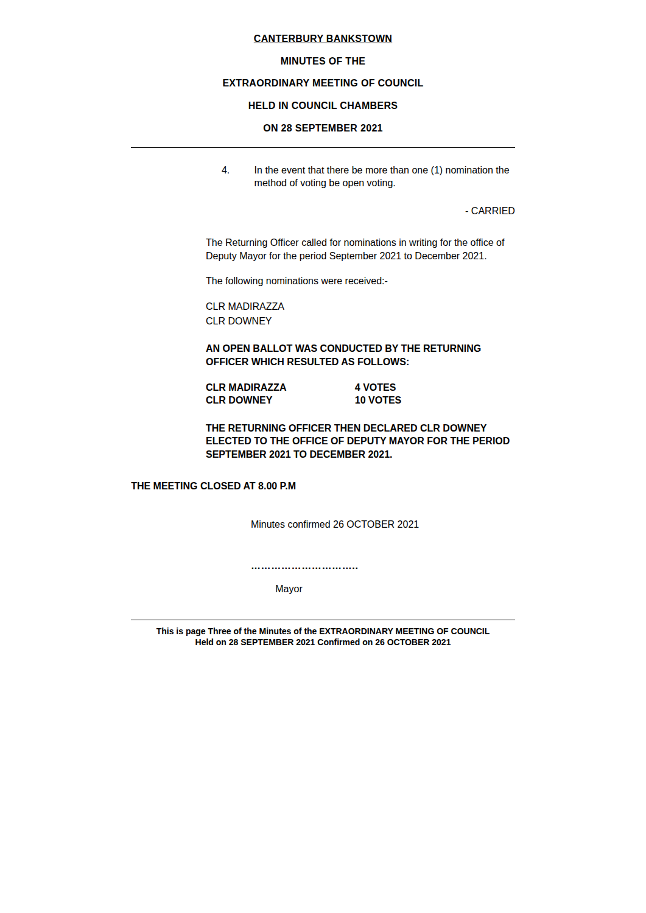CANTERBURY BANKSTOWN
MINUTES OF THE
EXTRAORDINARY MEETING OF COUNCIL
HELD IN COUNCIL CHAMBERS
ON 28 SEPTEMBER 2021
4.
In the event that there be more than one (1) nomination the method of voting be open voting.
- CARRIED
The Returning Officer called for nominations in writing for the office of Deputy Mayor for the period September 2021 to December 2021.
The following nominations were received:-
CLR MADIRAZZA
CLR DOWNEY
AN OPEN BALLOT WAS CONDUCTED BY THE RETURNING OFFICER WHICH RESULTED AS FOLLOWS:
| CLR MADIRAZZA | 4 VOTES |
| CLR DOWNEY | 10 VOTES |
THE RETURNING OFFICER THEN DECLARED CLR DOWNEY ELECTED TO THE OFFICE OF DEPUTY MAYOR FOR THE PERIOD SEPTEMBER 2021 TO DECEMBER 2021.
THE MEETING CLOSED AT 8.00 P.M
Minutes confirmed 26 OCTOBER 2021
…………………………..
Mayor
This is page Three of the Minutes of the EXTRAORDINARY MEETING OF COUNCIL
Held on 28 SEPTEMBER 2021 Confirmed on 26 OCTOBER 2021